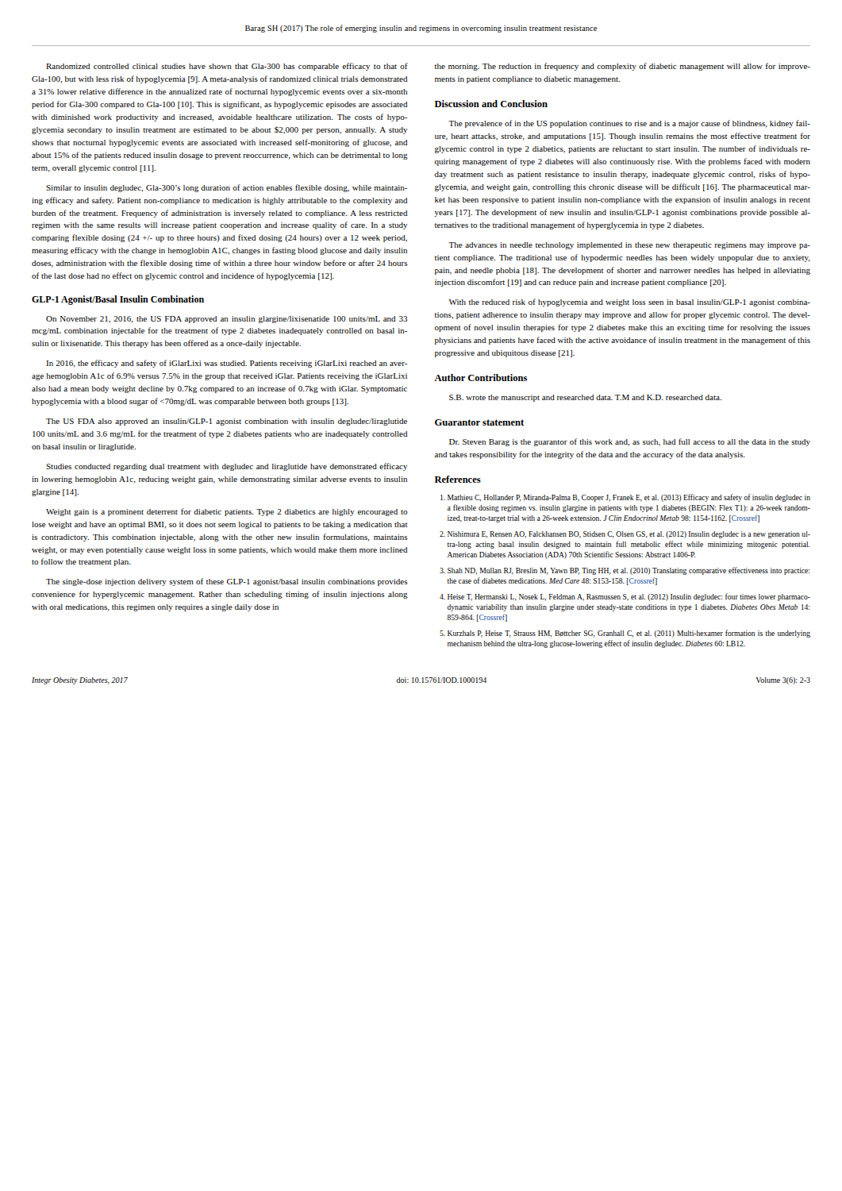Barag SH (2017) The role of emerging insulin and regimens in overcoming insulin treatment resistance
Randomized controlled clinical studies have shown that Gla-300 has comparable efficacy to that of Gla-100, but with less risk of hypoglycemia [9]. A meta-analysis of randomized clinical trials demonstrated a 31% lower relative difference in the annualized rate of nocturnal hypoglycemic events over a six-month period for Gla-300 compared to Gla-100 [10]. This is significant, as hypoglycemic episodes are associated with diminished work productivity and increased, avoidable healthcare utilization. The costs of hypoglycemia secondary to insulin treatment are estimated to be about $2,000 per person, annually. A study shows that nocturnal hypoglycemic events are associated with increased self-monitoring of glucose, and about 15% of the patients reduced insulin dosage to prevent reoccurrence, which can be detrimental to long term, overall glycemic control [11].
Similar to insulin degludec, Gla-300’s long duration of action enables flexible dosing, while maintaining efficacy and safety. Patient non-compliance to medication is highly attributable to the complexity and burden of the treatment. Frequency of administration is inversely related to compliance. A less restricted regimen with the same results will increase patient cooperation and increase quality of care. In a study comparing flexible dosing (24 +/- up to three hours) and fixed dosing (24 hours) over a 12 week period, measuring efficacy with the change in hemoglobin A1C, changes in fasting blood glucose and daily insulin doses, administration with the flexible dosing time of within a three hour window before or after 24 hours of the last dose had no effect on glycemic control and incidence of hypoglycemia [12].
GLP-1 Agonist/Basal Insulin Combination
On November 21, 2016, the US FDA approved an insulin glargine/lixisenatide 100 units/mL and 33 mcg/mL combination injectable for the treatment of type 2 diabetes inadequately controlled on basal insulin or lixisenatide. This therapy has been offered as a once-daily injectable.
In 2016, the efficacy and safety of iGlarLixi was studied. Patients receiving iGlarLixi reached an average hemoglobin A1c of 6.9% versus 7.5% in the group that received iGlar. Patients receiving the iGlarLixi also had a mean body weight decline by 0.7kg compared to an increase of 0.7kg with iGlar. Symptomatic hypoglycemia with a blood sugar of <70mg/dL was comparable between both groups [13].
The US FDA also approved an insulin/GLP-1 agonist combination with insulin degludec/liraglutide 100 units/mL and 3.6 mg/mL for the treatment of type 2 diabetes patients who are inadequately controlled on basal insulin or liraglutide.
Studies conducted regarding dual treatment with degludec and liraglutide have demonstrated efficacy in lowering hemoglobin A1c, reducing weight gain, while demonstrating similar adverse events to insulin glargine [14].
Weight gain is a prominent deterrent for diabetic patients. Type 2 diabetics are highly encouraged to lose weight and have an optimal BMI, so it does not seem logical to patients to be taking a medication that is contradictory. This combination injectable, along with the other new insulin formulations, maintains weight, or may even potentially cause weight loss in some patients, which would make them more inclined to follow the treatment plan.
The single-dose injection delivery system of these GLP-1 agonist/basal insulin combinations provides convenience for hyperglycemic management. Rather than scheduling timing of insulin injections along with oral medications, this regimen only requires a single daily dose in
the morning. The reduction in frequency and complexity of diabetic management will allow for improvements in patient compliance to diabetic management.
Discussion and Conclusion
The prevalence of in the US population continues to rise and is a major cause of blindness, kidney failure, heart attacks, stroke, and amputations [15]. Though insulin remains the most effective treatment for glycemic control in type 2 diabetics, patients are reluctant to start insulin. The number of individuals requiring management of type 2 diabetes will also continuously rise. With the problems faced with modern day treatment such as patient resistance to insulin therapy, inadequate glycemic control, risks of hypoglycemia, and weight gain, controlling this chronic disease will be difficult [16]. The pharmaceutical market has been responsive to patient insulin non-compliance with the expansion of insulin analogs in recent years [17]. The development of new insulin and insulin/GLP-1 agonist combinations provide possible alternatives to the traditional management of hyperglycemia in type 2 diabetes.
The advances in needle technology implemented in these new therapeutic regimens may improve patient compliance. The traditional use of hypodermic needles has been widely unpopular due to anxiety, pain, and needle phobia [18]. The development of shorter and narrower needles has helped in alleviating injection discomfort [19] and can reduce pain and increase patient compliance [20].
With the reduced risk of hypoglycemia and weight loss seen in basal insulin/GLP-1 agonist combinations, patient adherence to insulin therapy may improve and allow for proper glycemic control. The development of novel insulin therapies for type 2 diabetes make this an exciting time for resolving the issues physicians and patients have faced with the active avoidance of insulin treatment in the management of this progressive and ubiquitous disease [21].
Author Contributions
S.B. wrote the manuscript and researched data. T.M and K.D. researched data.
Guarantor statement
Dr. Steven Barag is the guarantor of this work and, as such, had full access to all the data in the study and takes responsibility for the integrity of the data and the accuracy of the data analysis.
References
Mathieu C, Hollander P, Miranda-Palma B, Cooper J, Franek E, et al. (2013) Efficacy and safety of insulin degludec in a flexible dosing regimen vs. insulin glargine in patients with type 1 diabetes (BEGIN: Flex T1): a 26-week randomized, treat-to-target trial with a 26-week extension. J Clin Endocrinol Metab 98: 1154-1162. [Crossref]
Nishimura E, Rensen AO, Falckhansen BO, Stidsen C, Olsen GS, et al. (2012) Insulin degludec is a new generation ultra-long acting basal insulin designed to maintain full metabolic effect while minimizing mitogenic potential. American Diabetes Association (ADA) 70th Scientific Sessions: Abstract 1406-P.
Shah ND, Mullan RJ, Breslin M, Yawn BP, Ting HH, et al. (2010) Translating comparative effectiveness into practice: the case of diabetes medications. Med Care 48: S153-158. [Crossref]
Heise T, Hermanski L, Nosek L, Feldman A, Rasmussen S, et al. (2012) Insulin degludec: four times lower pharmacodynamic variability than insulin glargine under steady-state conditions in type 1 diabetes. Diabetes Obes Metab 14: 859-864. [Crossref]
Kurzhals P, Heise T, Strauss HM, Bøttcher SG, Granhall C, et al. (2011) Multi-hexamer formation is the underlying mechanism behind the ultra-long glucose-lowering effect of insulin degludec. Diabetes 60: LB12.
Integr Obesity Diabetes, 2017
doi: 10.15761/IOD.1000194
Volume 3(6): 2-3